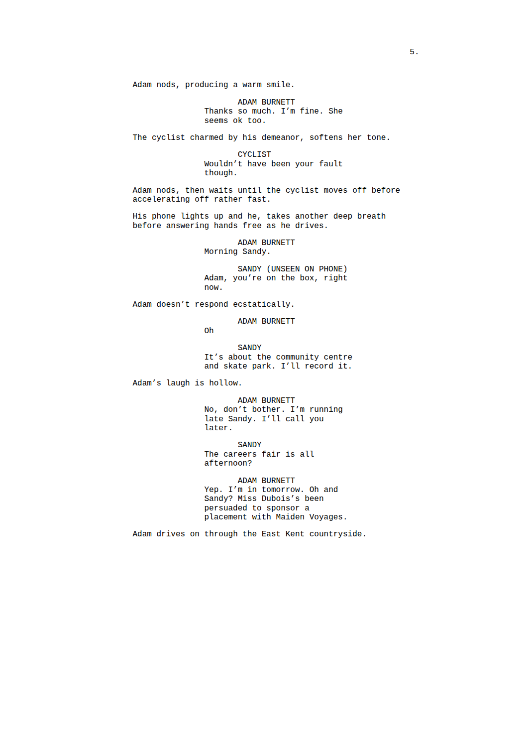5.
Adam nods, producing a warm smile.
ADAM BURNETT
Thanks so much. I’m fine. She seems ok too.
The cyclist charmed by his demeanor, softens her tone.
CYCLIST
Wouldn’t have been your fault though.
Adam nods, then waits until the cyclist moves off before accelerating off rather fast.
His phone lights up and he, takes another deep breath before answering hands free as he drives.
ADAM BURNETT
Morning Sandy.
SANDY (UNSEEN ON PHONE)
Adam, you’re on the box, right now.
Adam doesn’t respond ecstatically.
ADAM BURNETT
Oh
SANDY
It’s about the community centre and skate park. I’ll record it.
Adam’s laugh is hollow.
ADAM BURNETT
No, don’t bother. I’m running late Sandy. I’ll call you later.
SANDY
The careers fair is all afternoon?
ADAM BURNETT
Yep. I’m in tomorrow. Oh and Sandy? Miss Dubois’s been persuaded to sponsor a placement with Maiden Voyages.
Adam drives on through the East Kent countryside.